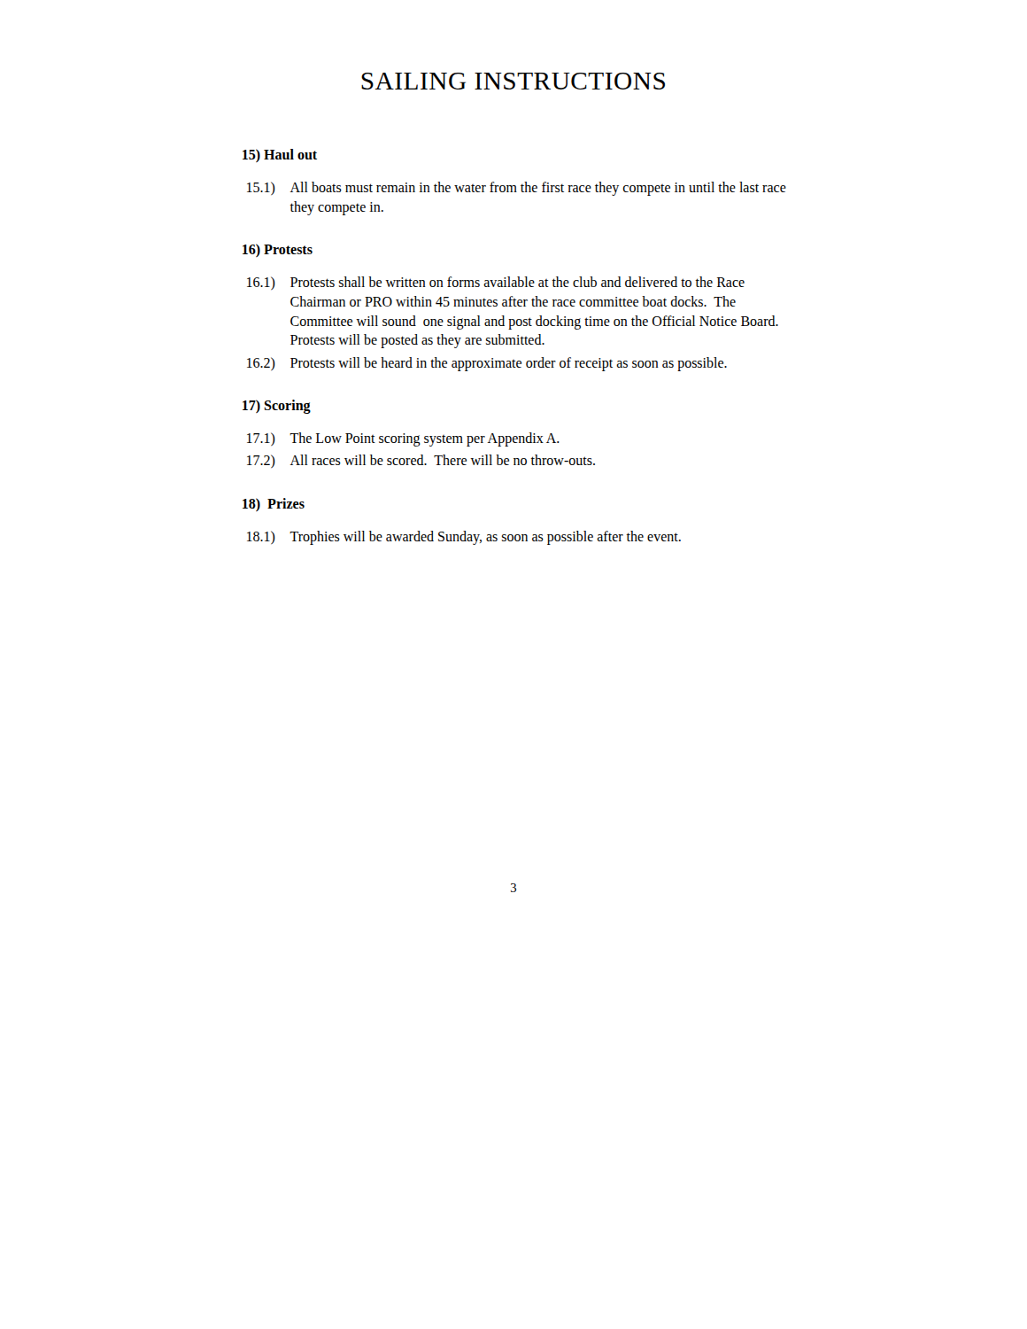SAILING INSTRUCTIONS
15) Haul out
15.1)
All boats must remain in the water from the first race they compete in until the last race they compete in.
16) Protests
16.1)
Protests shall be written on forms available at the club and delivered to the Race Chairman or PRO within 45 minutes after the race committee boat docks. The Committee will sound one signal and post docking time on the Official Notice Board. Protests will be posted as they are submitted.
16.2)
Protests will be heard in the approximate order of receipt as soon as possible.
17) Scoring
17.1)
The Low Point scoring system per Appendix A.
17.2)
All races will be scored. There will be no throw-outs.
18) Prizes
18.1)
Trophies will be awarded Sunday, as soon as possible after the event.
3